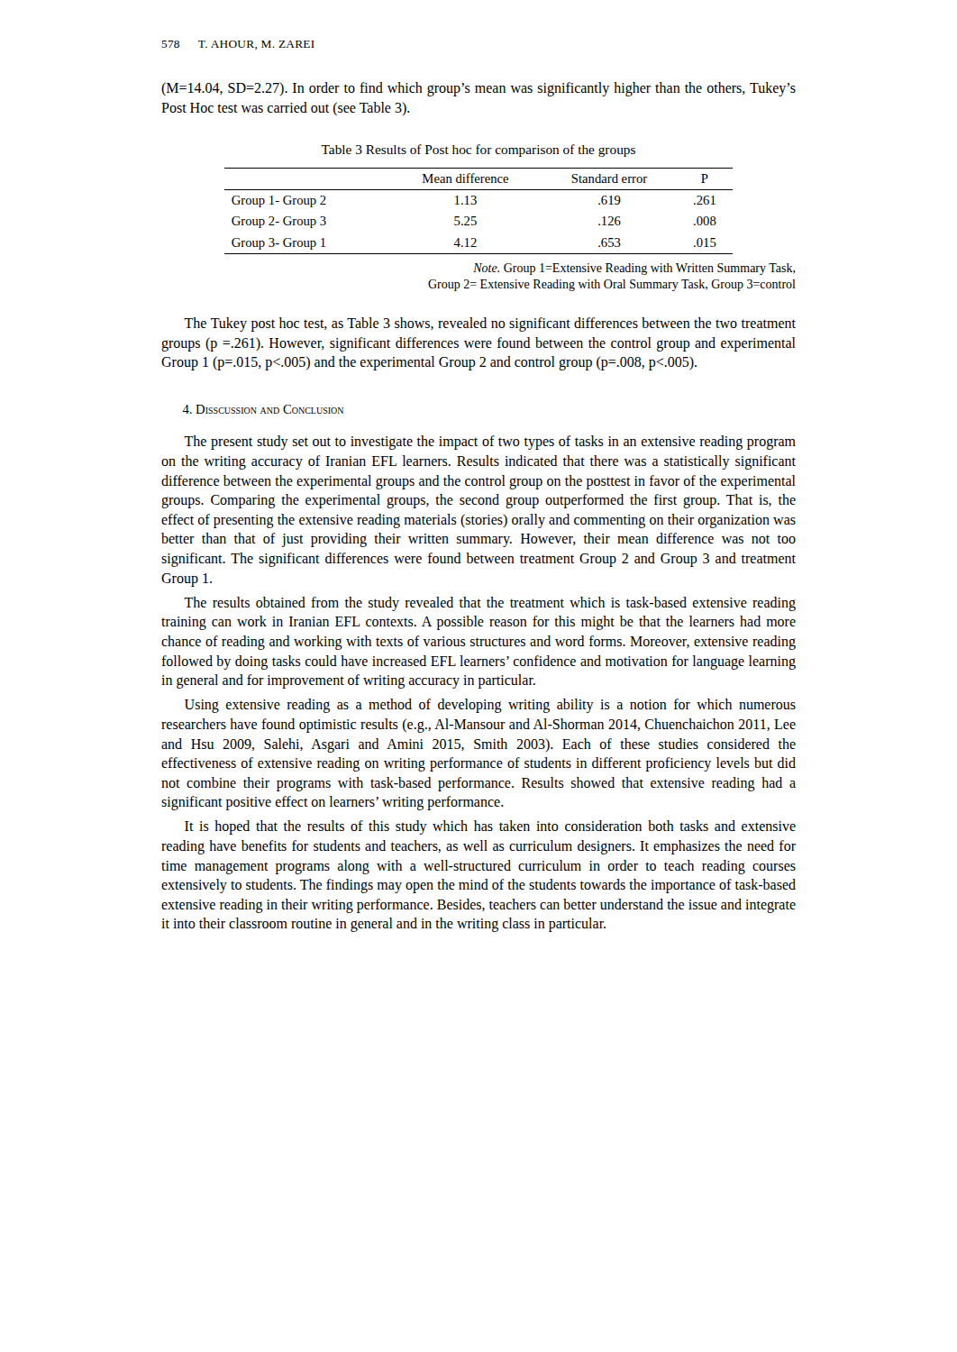578 T. Ahour, M. Zarei
(M=14.04, SD=2.27). In order to find which group’s mean was significantly higher than the others, Tukey’s Post Hoc test was carried out (see Table 3).
Table 3 Results of Post hoc for comparison of the groups
| | Mean difference | Standard error | P |
| --- | --- | --- | --- |
| Group 1- Group 2 | 1.13 | .619 | .261 |
| Group 2- Group 3 | 5.25 | .126 | .008 |
| Group 3- Group 1 | 4.12 | .653 | .015 |
Note. Group 1=Extensive Reading with Written Summary Task,
Group 2= Extensive Reading with Oral Summary Task, Group 3=control
The Tukey post hoc test, as Table 3 shows, revealed no significant differences between the two treatment groups (p =.261). However, significant differences were found between the control group and experimental Group 1 (p=.015, p<.005) and the experimental Group 2 and control group (p=.008, p<.005).
4. Disscussion and Conclusion
The present study set out to investigate the impact of two types of tasks in an extensive reading program on the writing accuracy of Iranian EFL learners. Results indicated that there was a statistically significant difference between the experimental groups and the control group on the posttest in favor of the experimental groups. Comparing the experimental groups, the second group outperformed the first group. That is, the effect of presenting the extensive reading materials (stories) orally and commenting on their organization was better than that of just providing their written summary. However, their mean difference was not too significant. The significant differences were found between treatment Group 2 and Group 3 and treatment Group 1.
The results obtained from the study revealed that the treatment which is task-based extensive reading training can work in Iranian EFL contexts. A possible reason for this might be that the learners had more chance of reading and working with texts of various structures and word forms. Moreover, extensive reading followed by doing tasks could have increased EFL learners’ confidence and motivation for language learning in general and for improvement of writing accuracy in particular.
Using extensive reading as a method of developing writing ability is a notion for which numerous researchers have found optimistic results (e.g., Al-Mansour and Al-Shorman 2014, Chuenchaichon 2011, Lee and Hsu 2009, Salehi, Asgari and Amini 2015, Smith 2003). Each of these studies considered the effectiveness of extensive reading on writing performance of students in different proficiency levels but did not combine their programs with task-based performance. Results showed that extensive reading had a significant positive effect on learners’ writing performance.
It is hoped that the results of this study which has taken into consideration both tasks and extensive reading have benefits for students and teachers, as well as curriculum designers. It emphasizes the need for time management programs along with a well-structured curriculum in order to teach reading courses extensively to students. The findings may open the mind of the students towards the importance of task-based extensive reading in their writing performance. Besides, teachers can better understand the issue and integrate it into their classroom routine in general and in the writing class in particular.